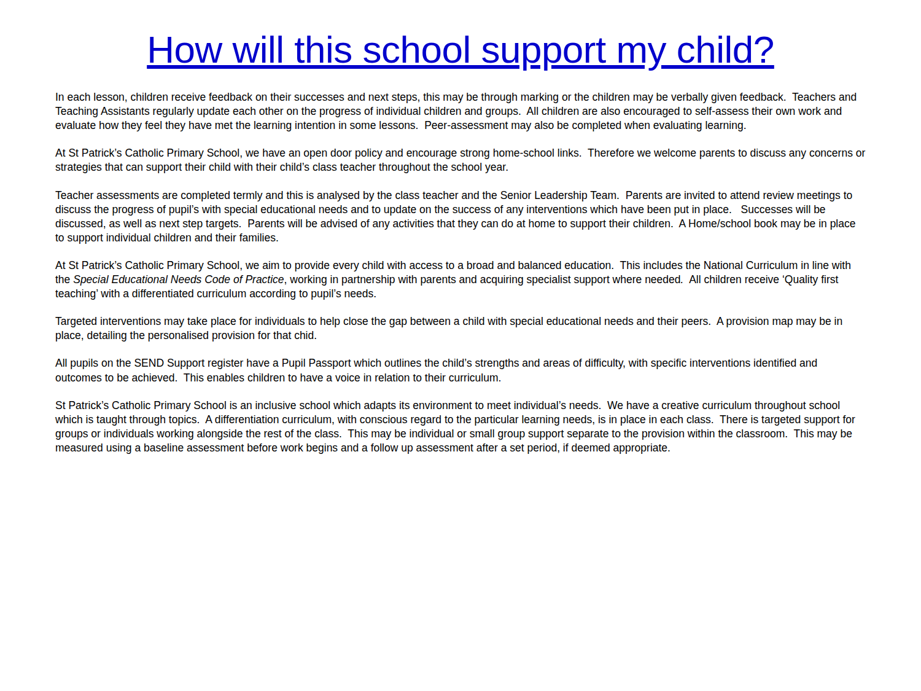How will this school support my child?
In each lesson, children receive feedback on their successes and next steps, this may be through marking or the children may be verbally given feedback. Teachers and Teaching Assistants regularly update each other on the progress of individual children and groups. All children are also encouraged to self-assess their own work and evaluate how they feel they have met the learning intention in some lessons. Peer-assessment may also be completed when evaluating learning.
At St Patrick’s Catholic Primary School, we have an open door policy and encourage strong home-school links. Therefore we welcome parents to discuss any concerns or strategies that can support their child with their child’s class teacher throughout the school year.
Teacher assessments are completed termly and this is analysed by the class teacher and the Senior Leadership Team. Parents are invited to attend review meetings to discuss the progress of pupil’s with special educational needs and to update on the success of any interventions which have been put in place. Successes will be discussed, as well as next step targets. Parents will be advised of any activities that they can do at home to support their children. A Home/school book may be in place to support individual children and their families.
At St Patrick’s Catholic Primary School, we aim to provide every child with access to a broad and balanced education. This includes the National Curriculum in line with the Special Educational Needs Code of Practice, working in partnership with parents and acquiring specialist support where needed. All children receive ‘Quality first teaching’ with a differentiated curriculum according to pupil’s needs.
Targeted interventions may take place for individuals to help close the gap between a child with special educational needs and their peers. A provision map may be in place, detailing the personalised provision for that chid.
All pupils on the SEND Support register have a Pupil Passport which outlines the child’s strengths and areas of difficulty, with specific interventions identified and outcomes to be achieved. This enables children to have a voice in relation to their curriculum.
St Patrick’s Catholic Primary School is an inclusive school which adapts its environment to meet individual’s needs. We have a creative curriculum throughout school which is taught through topics. A differentiation curriculum, with conscious regard to the particular learning needs, is in place in each class. There is targeted support for groups or individuals working alongside the rest of the class. This may be individual or small group support separate to the provision within the classroom. This may be measured using a baseline assessment before work begins and a follow up assessment after a set period, if deemed appropriate.